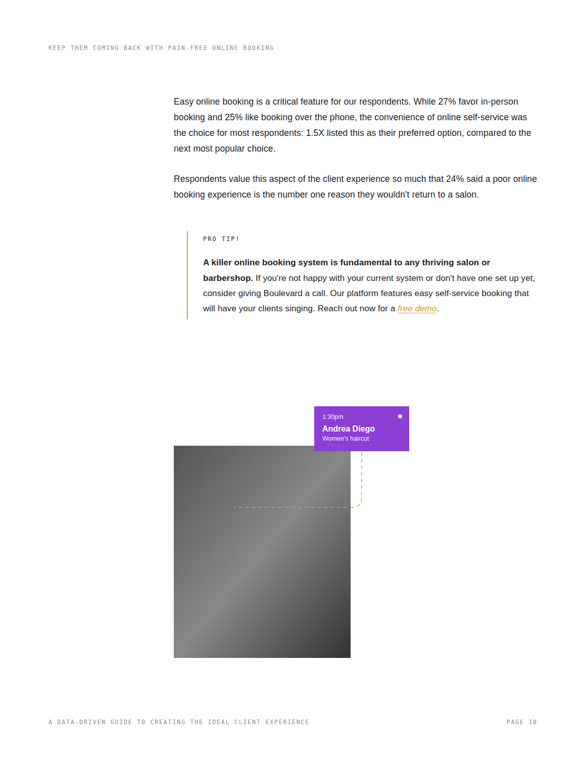Keep Them Coming Back With Pain-Free Online Booking
Easy online booking is a critical feature for our respondents. While 27% favor in-person booking and 25% like booking over the phone, the convenience of online self-service was the choice for most respondents: 1.5X listed this as their preferred option, compared to the next most popular choice.
Respondents value this aspect of the client experience so much that 24% said a poor online booking experience is the number one reason they wouldn't return to a salon.
Pro Tip!
A killer online booking system is fundamental to any thriving salon or barbershop. If you're not happy with your current system or don't have one set up yet, consider giving Boulevard a call. Our platform features easy self-service booking that will have your clients singing. Reach out now for a free demo.
1:30pm
Andrea Diego
Women's haircut
A Data-Driven Guide to Creating the Ideal Client Experience Page 18